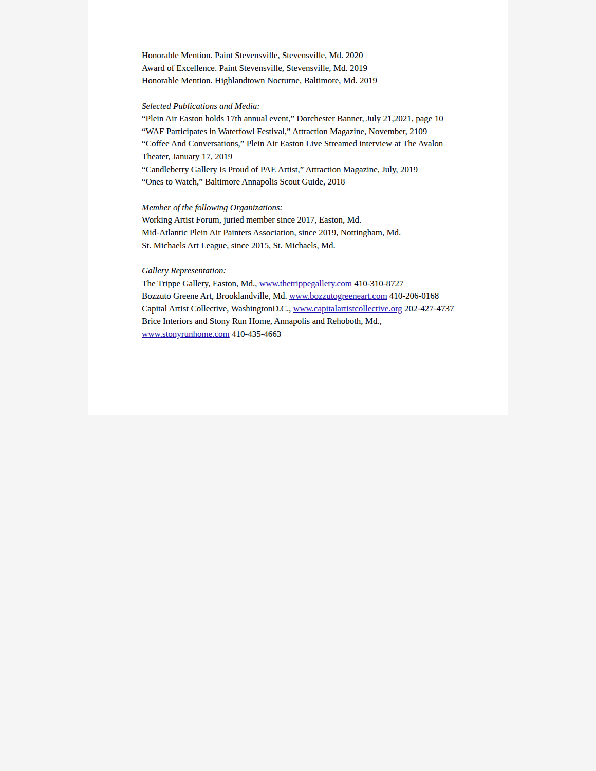Honorable Mention. Paint Stevensville, Stevensville, Md. 2020
Award of Excellence. Paint Stevensville, Stevensville, Md. 2019
Honorable Mention. Highlandtown Nocturne, Baltimore, Md. 2019
Selected Publications and Media:
“Plein Air Easton holds 17th annual event,” Dorchester Banner, July 21,2021, page 10
“WAF Participates in Waterfowl Festival,” Attraction Magazine, November, 2109
“Coffee And Conversations,” Plein Air Easton Live Streamed interview at The Avalon Theater, January 17, 2019
“Candleberry Gallery Is Proud of PAE Artist,” Attraction Magazine, July, 2019
“Ones to Watch,” Baltimore Annapolis Scout Guide, 2018
Member of the following Organizations:
Working Artist Forum, juried member since 2017, Easton, Md.
Mid-Atlantic Plein Air Painters Association, since 2019, Nottingham, Md.
St. Michaels Art League, since 2015, St. Michaels, Md.
Gallery Representation:
The Trippe Gallery, Easton, Md., www.thetrippegallery.com 410-310-8727
Bozzuto Greene Art, Brooklandville, Md. www.bozzutogreeneart.com 410-206-0168
Capital Artist Collective, WashingtonD.C., www.capitalartistcollective.org 202-427-4737
Brice Interiors and Stony Run Home, Annapolis and Rehoboth, Md.,
www.stonyrunhome.com 410-435-4663